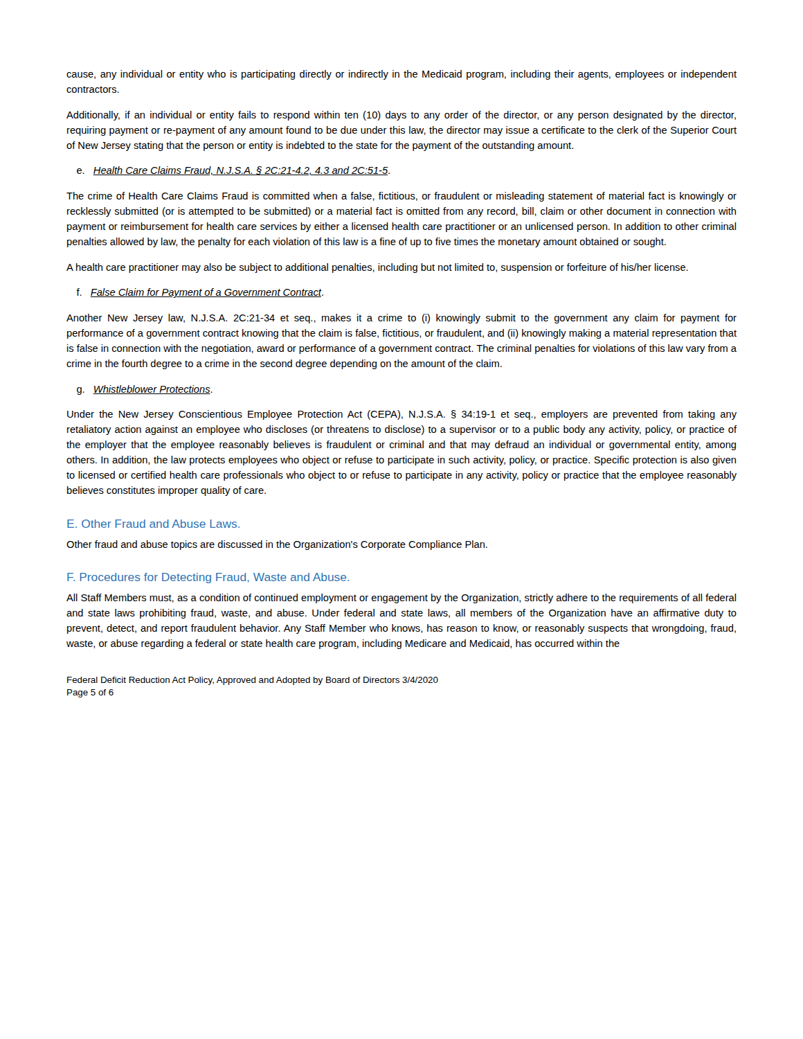cause, any individual or entity who is participating directly or indirectly in the Medicaid program, including their agents, employees or independent contractors.
Additionally, if an individual or entity fails to respond within ten (10) days to any order of the director, or any person designated by the director, requiring payment or re-payment of any amount found to be due under this law, the director may issue a certificate to the clerk of the Superior Court of New Jersey stating that the person or entity is indebted to the state for the payment of the outstanding amount.
e. Health Care Claims Fraud, N.J.S.A. § 2C:21-4.2, 4.3 and 2C:51-5.
The crime of Health Care Claims Fraud is committed when a false, fictitious, or fraudulent or misleading statement of material fact is knowingly or recklessly submitted (or is attempted to be submitted) or a material fact is omitted from any record, bill, claim or other document in connection with payment or reimbursement for health care services by either a licensed health care practitioner or an unlicensed person. In addition to other criminal penalties allowed by law, the penalty for each violation of this law is a fine of up to five times the monetary amount obtained or sought.
A health care practitioner may also be subject to additional penalties, including but not limited to, suspension or forfeiture of his/her license.
f. False Claim for Payment of a Government Contract.
Another New Jersey law, N.J.S.A. 2C:21-34 et seq., makes it a crime to (i) knowingly submit to the government any claim for payment for performance of a government contract knowing that the claim is false, fictitious, or fraudulent, and (ii) knowingly making a material representation that is false in connection with the negotiation, award or performance of a government contract. The criminal penalties for violations of this law vary from a crime in the fourth degree to a crime in the second degree depending on the amount of the claim.
g. Whistleblower Protections.
Under the New Jersey Conscientious Employee Protection Act (CEPA), N.J.S.A. § 34:19-1 et seq., employers are prevented from taking any retaliatory action against an employee who discloses (or threatens to disclose) to a supervisor or to a public body any activity, policy, or practice of the employer that the employee reasonably believes is fraudulent or criminal and that may defraud an individual or governmental entity, among others. In addition, the law protects employees who object or refuse to participate in such activity, policy, or practice. Specific protection is also given to licensed or certified health care professionals who object to or refuse to participate in any activity, policy or practice that the employee reasonably believes constitutes improper quality of care.
E. Other Fraud and Abuse Laws.
Other fraud and abuse topics are discussed in the Organization's Corporate Compliance Plan.
F. Procedures for Detecting Fraud, Waste and Abuse.
All Staff Members must, as a condition of continued employment or engagement by the Organization, strictly adhere to the requirements of all federal and state laws prohibiting fraud, waste, and abuse. Under federal and state laws, all members of the Organization have an affirmative duty to prevent, detect, and report fraudulent behavior. Any Staff Member who knows, has reason to know, or reasonably suspects that wrongdoing, fraud, waste, or abuse regarding a federal or state health care program, including Medicare and Medicaid, has occurred within the
Federal Deficit Reduction Act Policy, Approved and Adopted by Board of Directors 3/4/2020
Page 5 of 6